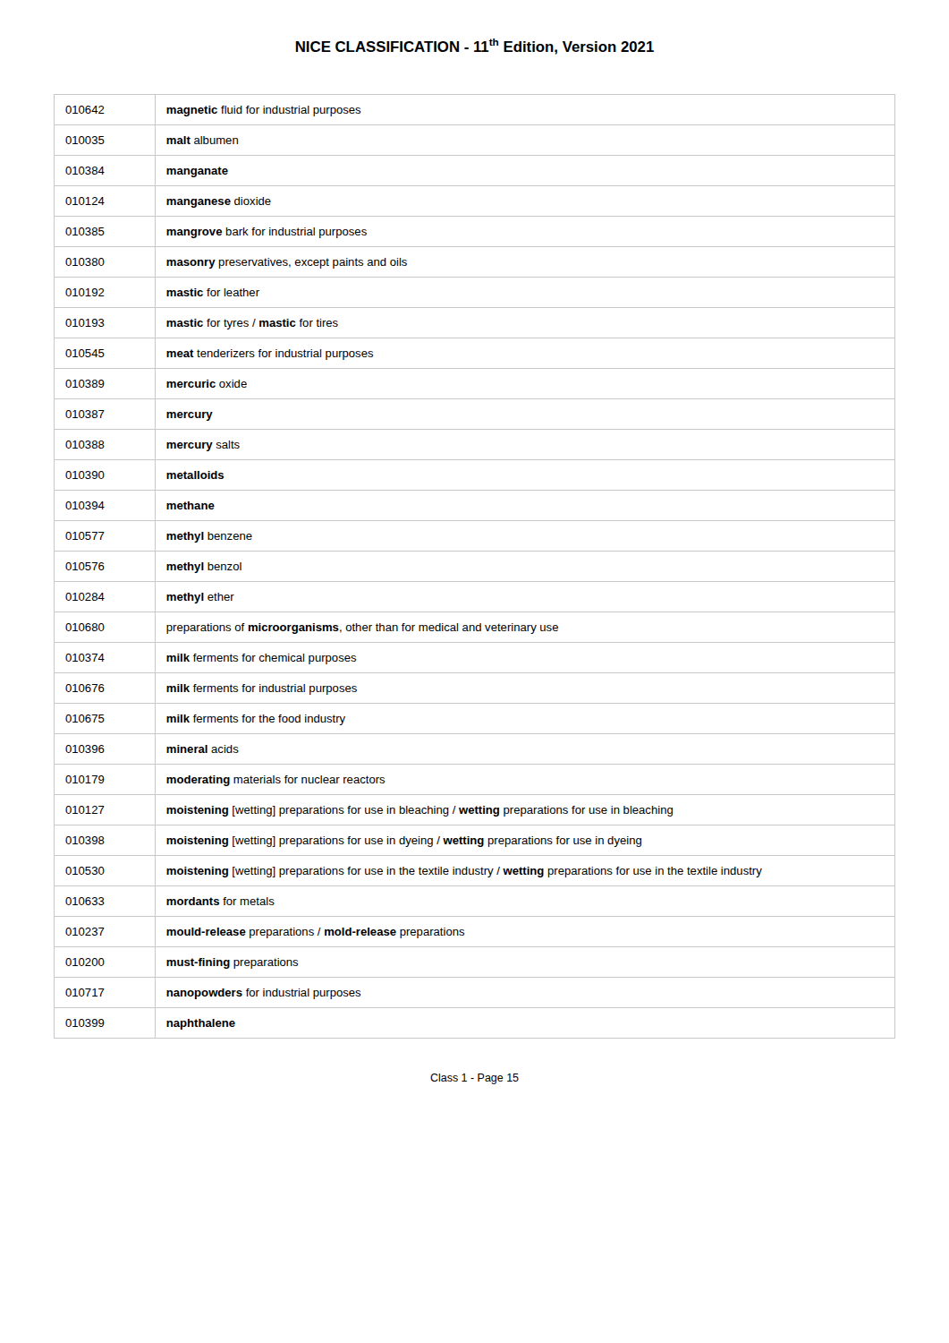NICE CLASSIFICATION - 11th Edition, Version 2021
| 010642 | magnetic fluid for industrial purposes |
| 010035 | malt albumen |
| 010384 | manganate |
| 010124 | manganese dioxide |
| 010385 | mangrove bark for industrial purposes |
| 010380 | masonry preservatives, except paints and oils |
| 010192 | mastic for leather |
| 010193 | mastic for tyres / mastic for tires |
| 010545 | meat tenderizers for industrial purposes |
| 010389 | mercuric oxide |
| 010387 | mercury |
| 010388 | mercury salts |
| 010390 | metalloids |
| 010394 | methane |
| 010577 | methyl benzene |
| 010576 | methyl benzol |
| 010284 | methyl ether |
| 010680 | preparations of microorganisms , other than for medical and veterinary use |
| 010374 | milk ferments for chemical purposes |
| 010676 | milk ferments for industrial purposes |
| 010675 | milk ferments for the food industry |
| 010396 | mineral acids |
| 010179 | moderating materials for nuclear reactors |
| 010127 | moistening [wetting] preparations for use in bleaching / wetting preparations for use in bleaching |
| 010398 | moistening [wetting] preparations for use in dyeing / wetting preparations for use in dyeing |
| 010530 | moistening [wetting] preparations for use in the textile industry / wetting preparations for use in the textile industry |
| 010633 | mordants for metals |
| 010237 | mould-release preparations / mold-release preparations |
| 010200 | must-fining preparations |
| 010717 | nanopowders for industrial purposes |
| 010399 | naphthalene |
Class 1 - Page 15